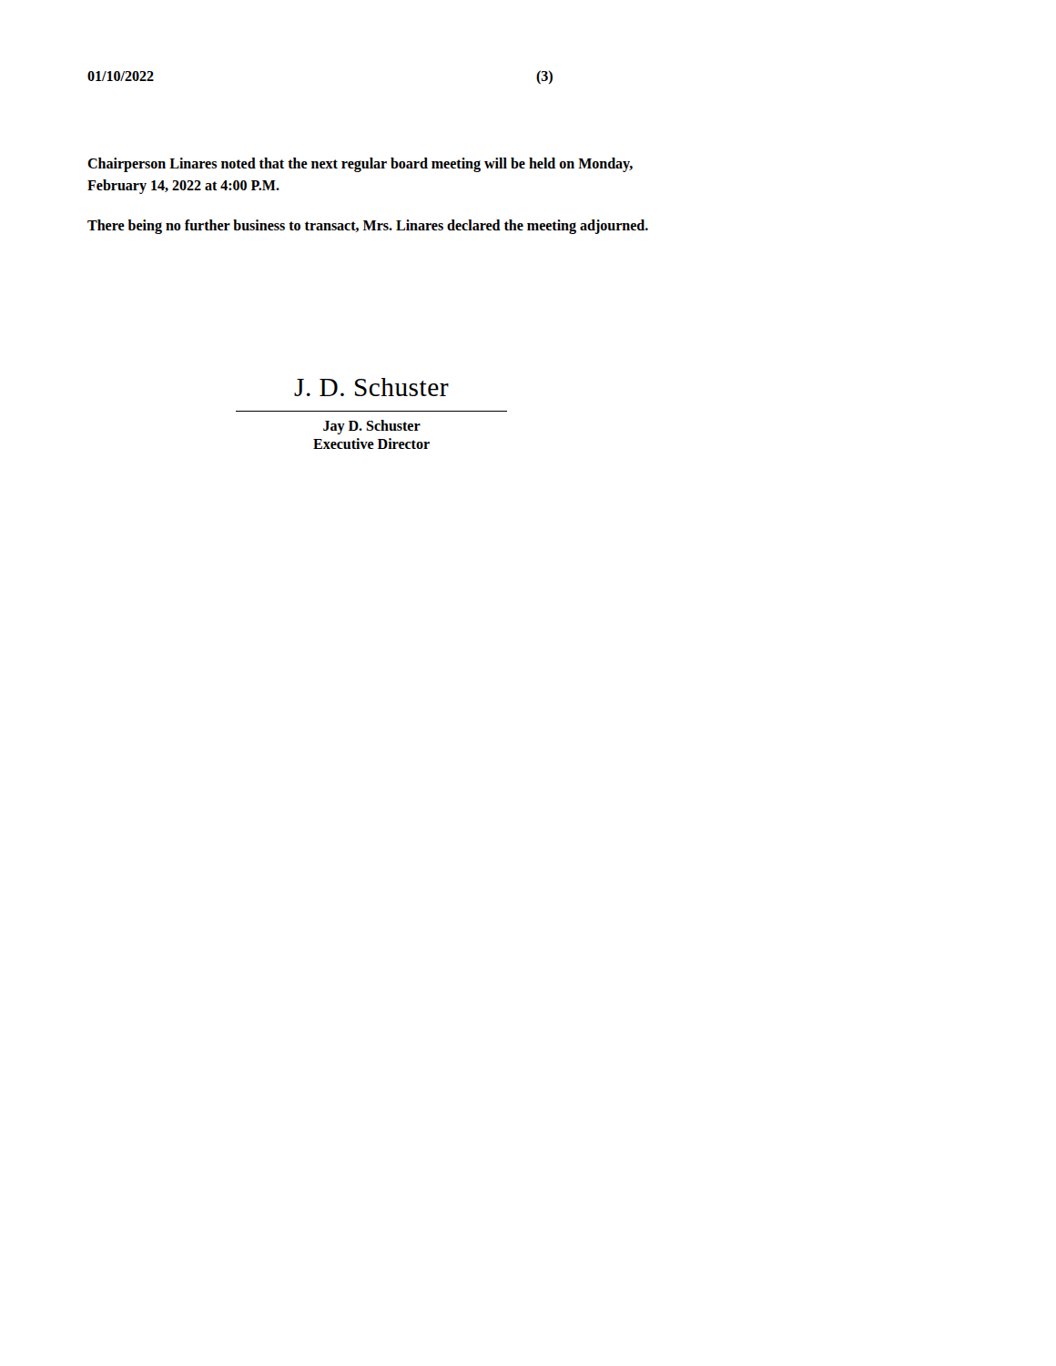01/10/2022
(3)
Chairperson Linares noted that the next regular board meeting will be held on Monday, February 14, 2022 at 4:00 P.M.
There being no further business to transact, Mrs. Linares declared the meeting adjourned.
J. D. Schuster
Jay D. Schuster
Executive Director